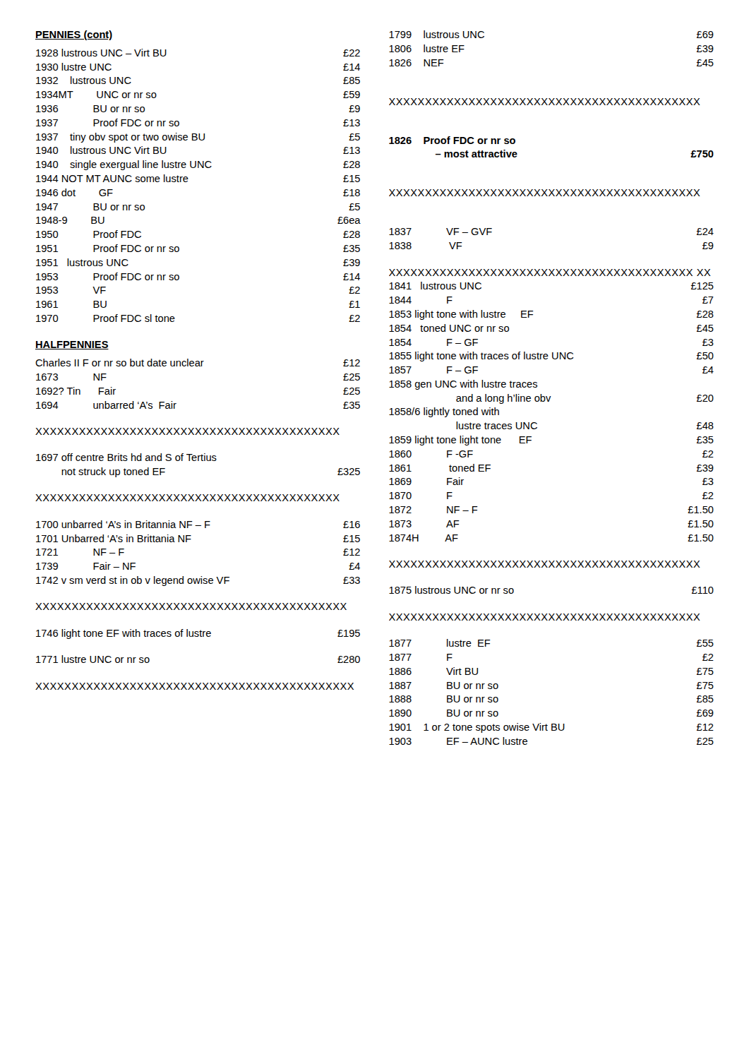PENNIES (cont)
| 1928 lustrous UNC – Virt BU | £22 |
| 1930 lustre UNC | £14 |
| 1932 lustrous UNC | £85 |
| 1934MT UNC or nr so | £59 |
| 1936 BU or nr so | £9 |
| 1937 Proof FDC or nr so | £13 |
| 1937 tiny obv spot or two owise BU | £5 |
| 1940 lustrous UNC Virt BU | £13 |
| 1940 single exergual line lustre UNC | £28 |
| 1944 NOT MT AUNC some lustre | £15 |
| 1946 dot GF | £18 |
| 1947 BU or nr so | £5 |
| 1948-9 BU | £6ea |
| 1950 Proof FDC | £28 |
| 1951 Proof FDC or nr so | £35 |
| 1951 lustrous UNC | £39 |
| 1953 Proof FDC or nr so | £14 |
| 1953 VF | £2 |
| 1961 BU | £1 |
| 1970 Proof FDC sl tone | £2 |
HALFPENNIES
| Charles II F or nr so but date unclear | £12 |
| 1673 NF | £25 |
| 1692? Tin Fair | £25 |
| 1694 unbarred ‘A’s Fair | £35 |
| XXXXXXXXXXXXXXXXXXXXXXXXXXXXXXXXXXXXXXXXXX |
| 1697 off centre Brits hd and S of Tertius | |
| not struck up toned EF | £325 |
| XXXXXXXXXXXXXXXXXXXXXXXXXXXXXXXXXXXXXXXXXX |
| 1700 unbarred ‘A’s in Britannia NF – F | £16 |
| 1701 Unbarred ‘A’s in Brittania NF | £15 |
| 1721 NF – F | £12 |
| 1739 Fair – NF | £4 |
| 1742 v sm verd st in ob v legend owise VF | £33 |
| XXXXXXXXXXXXXXXXXXXXXXXXXXXXXXXXXXXXXXXXXXX |
| 1746 light tone EF with traces of lustre | £195 |
| 1771 lustre UNC or nr so | £280 |
| XXXXXXXXXXXXXXXXXXXXXXXXXXXXXXXXXXXXXXXXXXXX |
| 1799 lustrous UNC | £69 |
| 1806 lustre EF | £39 |
| 1826 NEF | £45 |
| XXXXXXXXXXXXXXXXXXXXXXXXXXXXXXXXXXXXXXXXXXX |
| 1826 Proof FDC or nr so | |
| – most attractive | £750 |
| XXXXXXXXXXXXXXXXXXXXXXXXXXXXXXXXXXXXXXXXXXX |
| 1837 VF – GVF | £24 |
| 1838 VF | £9 |
| XXXXXXXXXXXXXXXXXXXXXXXXXXXXXXXXXXXXXXXXXX XX |
| 1841 lustrous UNC | £125 |
| 1844 F | £7 |
| 1853 light tone with lustre EF | £28 |
| 1854 toned UNC or nr so | £45 |
| 1854 F – GF | £3 |
| 1855 light tone with traces of lustre UNC | £50 |
| 1857 F – GF | £4 |
| 1858 gen UNC with lustre traces | |
| and a long h’line obv | £20 |
| 1858/6 lightly toned with | |
| lustre traces UNC | £48 |
| 1859 light tone light tone EF | £35 |
| 1860 F -GF | £2 |
| 1861 toned EF | £39 |
| 1869 Fair | £3 |
| 1870 F | £2 |
| 1872 NF – F | £1.50 |
| 1873 AF | £1.50 |
| 1874H AF | £1.50 |
| XXXXXXXXXXXXXXXXXXXXXXXXXXXXXXXXXXXXXXXXXXX |
| 1875 lustrous UNC or nr so | £110 |
| XXXXXXXXXXXXXXXXXXXXXXXXXXXXXXXXXXXXXXXXXXX |
| 1877 lustre EF | £55 |
| 1877 F | £2 |
| 1886 Virt BU | £75 |
| 1887 BU or nr so | £75 |
| 1888 BU or nr so | £85 |
| 1890 BU or nr so | £69 |
| 1901 1 or 2 tone spots owise Virt BU | £12 |
| 1903 EF – AUNC lustre | £25 |